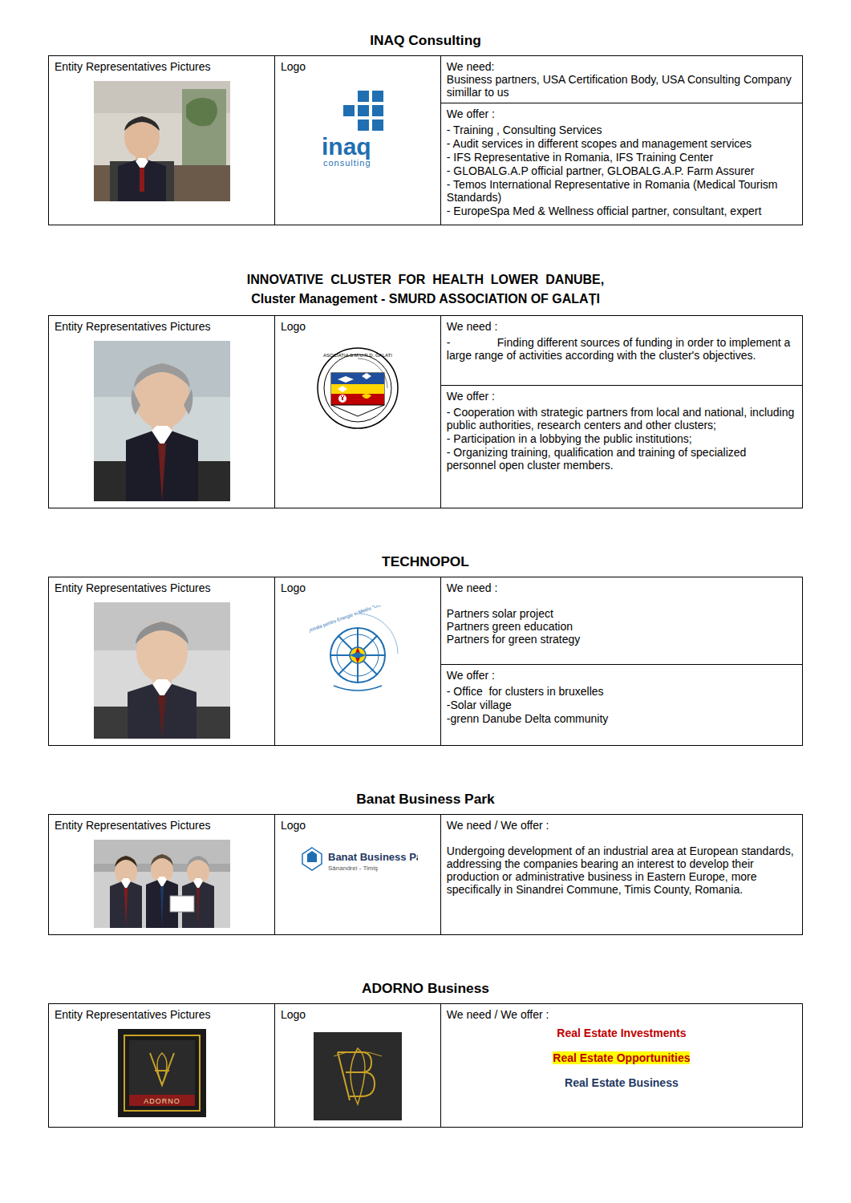INAQ Consulting
| Entity Representatives Pictures | Logo inaq consulting | We need: Business partners, USA Certification Body, USA Consulting Company simillar to us |
| We offer : - Training , Consulting Services - Audit services in different scopes and management services - IFS Representative in Romania, IFS Training Center - GLOBALG.A.P official partner, GLOBALG.A.P. Farm Assurer - Temos International Representative in Romania (Medical Tourism Standards) - EuropeSpa Med & Wellness official partner, consultant, expert |
INNOVATIVE CLUSTER FOR HEALTH LOWER DANUBE,
Cluster Management - SMURD ASSOCIATION OF GALAȚI
| Entity Representatives Pictures | Logo ASOCIATIA S.M.U.R.D. GALATI | We need : - Finding different sources of funding in order to implement a large range of activities according with the cluster's objectives. |
| We offer : - Cooperation with strategic partners from local and national, including public authorities, research centers and other clusters; - Participation in a lobbying the public institutions; - Organizing training, qualification and training of specialized personnel open cluster members. |
TECHNOPOL
| Entity Representatives Pictures | Logo Asociatia Regionala pentru Energie si Mediu "Dunarea de Jos" | We need : Partners solar project Partners green education Partners for green strategy |
| We offer : - Office for clusters in bruxelles -Solar village -grenn Danube Delta community |
Banat Business Park
| Entity Representatives Pictures | Logo Banat Business Park Sânandrei - Timiş | We need / We offer : Undergoing development of an industrial area at European standards, addressing the companies bearing an interest to develop their production or administrative business in Eastern Europe, more specifically in Sinandrei Commune, Timis County, Romania. |
ADORNO Business
| Entity Representatives Pictures ADORNO | Logo | We need / We offer : Real Estate Investments Real Estate Opportunities Real Estate Business |